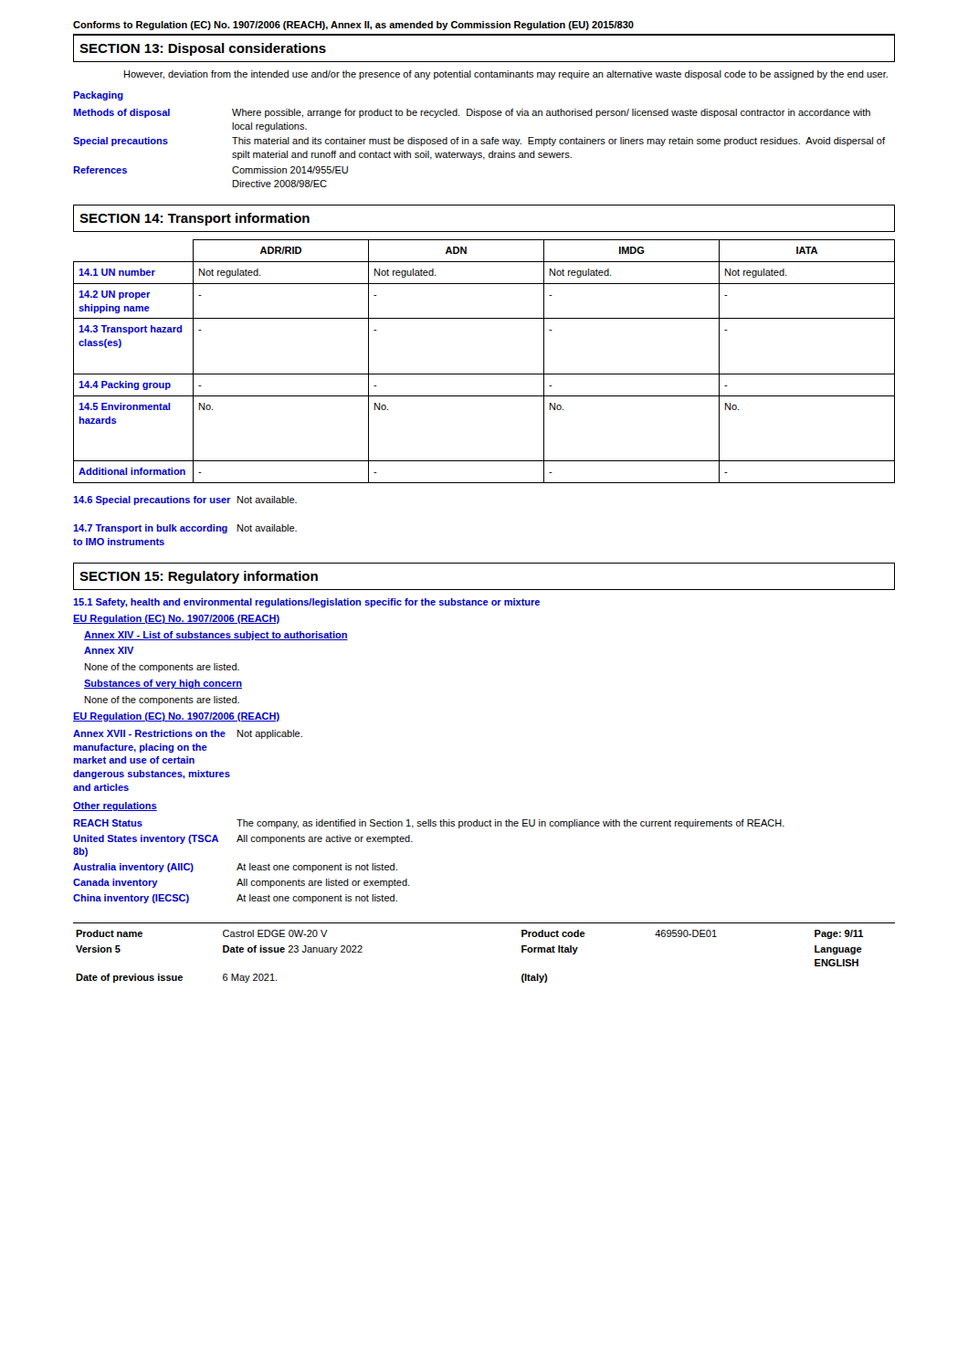Conforms to Regulation (EC) No. 1907/2006 (REACH), Annex II, as amended by Commission Regulation (EU) 2015/830
SECTION 13: Disposal considerations
However, deviation from the intended use and/or the presence of any potential contaminants may require an alternative waste disposal code to be assigned by the end user.
Packaging
| Methods of disposal | Where possible, arrange for product to be recycled. Dispose of via an authorised person/ licensed waste disposal contractor in accordance with local regulations. |
| Special precautions | This material and its container must be disposed of in a safe way. Empty containers or liners may retain some product residues. Avoid dispersal of spilt material and runoff and contact with soil, waterways, drains and sewers. |
| References | Commission 2014/955/EU Directive 2008/98/EC |
SECTION 14: Transport information
| | ADR/RID | ADN | IMDG | IATA |
| --- | --- | --- | --- | --- |
| 14.1 UN number | Not regulated. | Not regulated. | Not regulated. | Not regulated. |
| 14.2 UN proper shipping name | - | - | - | - |
| 14.3 Transport hazard class(es) | - | - | - | - |
| 14.4 Packing group | - | - | - | - |
| 14.5 Environmental hazards | No. | No. | No. | No. |
| Additional information | - | - | - | - |
| 14.6 Special precautions for user | Not available. |
| 14.7 Transport in bulk according to IMO instruments | Not available. |
SECTION 15: Regulatory information
15.1 Safety, health and environmental regulations/legislation specific for the substance or mixture
EU Regulation (EC) No. 1907/2006 (REACH)
Annex XIV - List of substances subject to authorisation
Annex XIV
None of the components are listed.
Substances of very high concern
None of the components are listed.
EU Regulation (EC) No. 1907/2006 (REACH)
| Annex XVII - Restrictions on the manufacture, placing on the market and use of certain dangerous substances, mixtures and articles | Not applicable. |
Other regulations
| REACH Status | The company, as identified in Section 1, sells this product in the EU in compliance with the current requirements of REACH. |
| United States inventory (TSCA 8b) | All components are active or exempted. |
| Australia inventory (AIIC) | At least one component is not listed. |
| Canada inventory | All components are listed or exempted. |
| China inventory (IECSC) | At least one component is not listed. |
| Product name | Castrol EDGE 0W-20 V | Product code | 469590-DE01 | Page: 9/11 |
| Version 5 | Date of issue 23 January 2022 | Format Italy | | Language ENGLISH |
| Date of previous issue | 6 May 2021. | (Italy) | | |